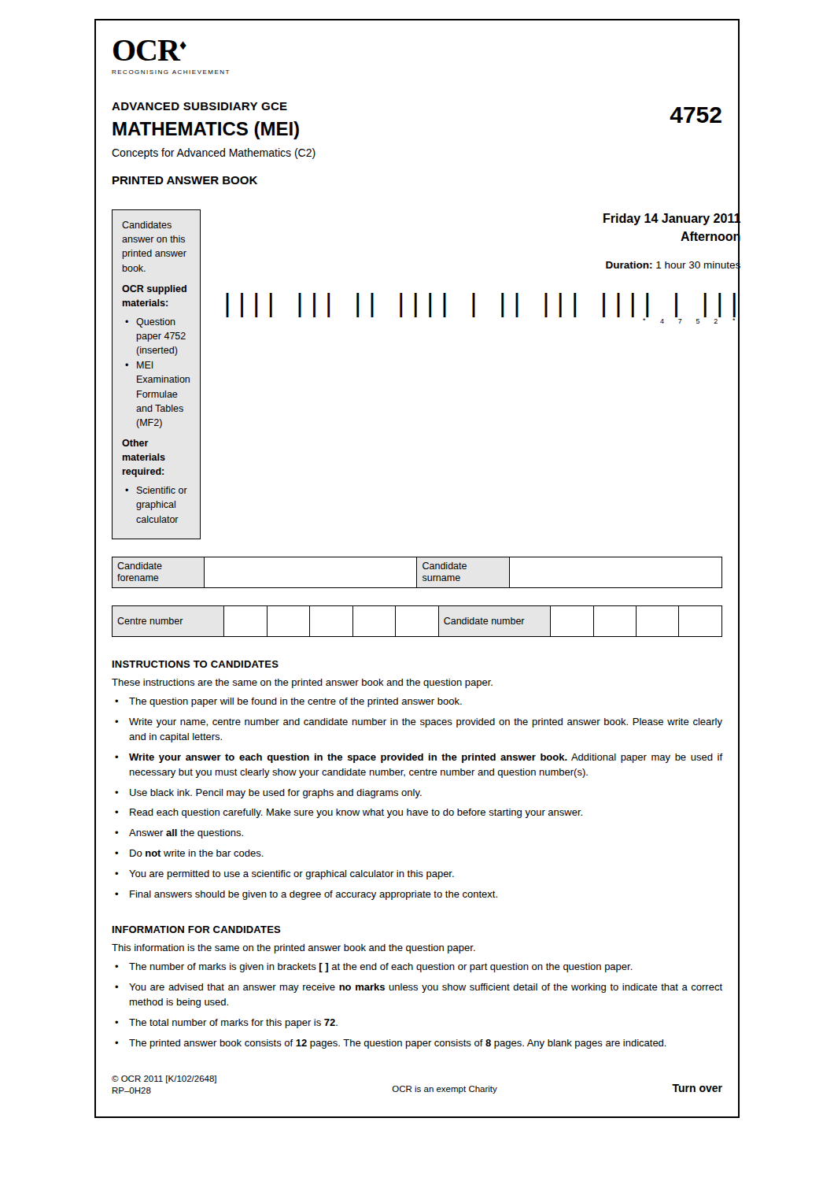OCR♦
Recognising Achievement
ADVANCED SUBSIDIARY GCE
MATHEMATICS (MEI)
Concepts for Advanced Mathematics (C2)
PRINTED ANSWER BOOK
4752
Candidates answer on this printed answer book.
OCR supplied materials:
Question paper 4752 (inserted)
MEI Examination Formulae and Tables (MF2)
Other materials required:
Scientific or graphical calculator
Friday 14 January 2011
Afternoon
Duration: 1 hour 30 minutes
|||| ||| || |||| | || ||| |||| | ||| * 4 7 5 2 *
| Candidate forename | | Candidate surname | |
| Centre number | | | | | | Candidate number | | | | |
INSTRUCTIONS TO CANDIDATES
These instructions are the same on the printed answer book and the question paper.
The question paper will be found in the centre of the printed answer book.
Write your name, centre number and candidate number in the spaces provided on the printed answer book. Please write clearly and in capital letters.
Write your answer to each question in the space provided in the printed answer book. Additional paper may be used if necessary but you must clearly show your candidate number, centre number and question number(s).
Use black ink. Pencil may be used for graphs and diagrams only.
Read each question carefully. Make sure you know what you have to do before starting your answer.
Answer all the questions.
Do not write in the bar codes.
You are permitted to use a scientific or graphical calculator in this paper.
Final answers should be given to a degree of accuracy appropriate to the context.
INFORMATION FOR CANDIDATES
This information is the same on the printed answer book and the question paper.
The number of marks is given in brackets [ ] at the end of each question or part question on the question paper.
You are advised that an answer may receive no marks unless you show sufficient detail of the working to indicate that a correct method is being used.
The total number of marks for this paper is 72.
The printed answer book consists of 12 pages. The question paper consists of 8 pages. Any blank pages are indicated.
© OCR 2011 [K/102/2648]
RP–0H28
OCR is an exempt Charity
Turn over